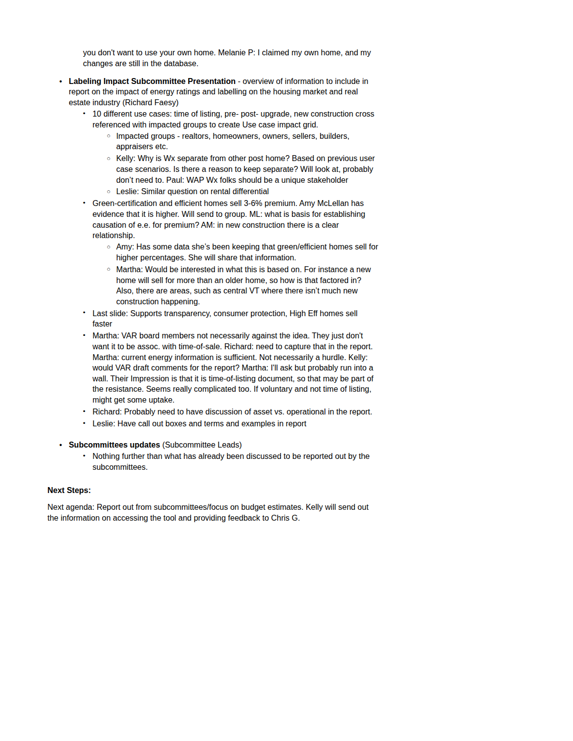you don't want to use your own home. Melanie P: I claimed my own home, and my changes are still in the database.
Labeling Impact Subcommittee Presentation - overview of information to include in report on the impact of energy ratings and labelling on the housing market and real estate industry (Richard Faesy)
10 different use cases: time of listing, pre- post- upgrade, new construction cross referenced with impacted groups to create Use case impact grid.
Impacted groups - realtors, homeowners, owners, sellers, builders, appraisers etc.
Kelly: Why is Wx separate from other post home? Based on previous user case scenarios. Is there a reason to keep separate? Will look at, probably don’t need to. Paul: WAP Wx folks should be a unique stakeholder
Leslie: Similar question on rental differential
Green-certification and efficient homes sell 3-6% premium. Amy McLellan has evidence that it is higher. Will send to group. ML: what is basis for establishing causation of e.e. for premium? AM: in new construction there is a clear relationship.
Amy: Has some data she’s been keeping that green/efficient homes sell for higher percentages. She will share that information.
Martha: Would be interested in what this is based on. For instance a new home will sell for more than an older home, so how is that factored in? Also, there are areas, such as central VT where there isn’t much new construction happening.
Last slide: Supports transparency, consumer protection, High Eff homes sell faster
Martha: VAR board members not necessarily against the idea. They just don't want it to be assoc. with time-of-sale. Richard: need to capture that in the report. Martha: current energy information is sufficient. Not necessarily a hurdle. Kelly: would VAR draft comments for the report? Martha: I'll ask but probably run into a wall. Their Impression is that it is time-of-listing document, so that may be part of the resistance. Seems really complicated too. If voluntary and not time of listing, might get some uptake.
Richard: Probably need to have discussion of asset vs. operational in the report.
Leslie: Have call out boxes and terms and examples in report
Subcommittees updates (Subcommittee Leads)
Nothing further than what has already been discussed to be reported out by the subcommittees.
Next Steps:
Next agenda: Report out from subcommittees/focus on budget estimates. Kelly will send out the information on accessing the tool and providing feedback to Chris G.